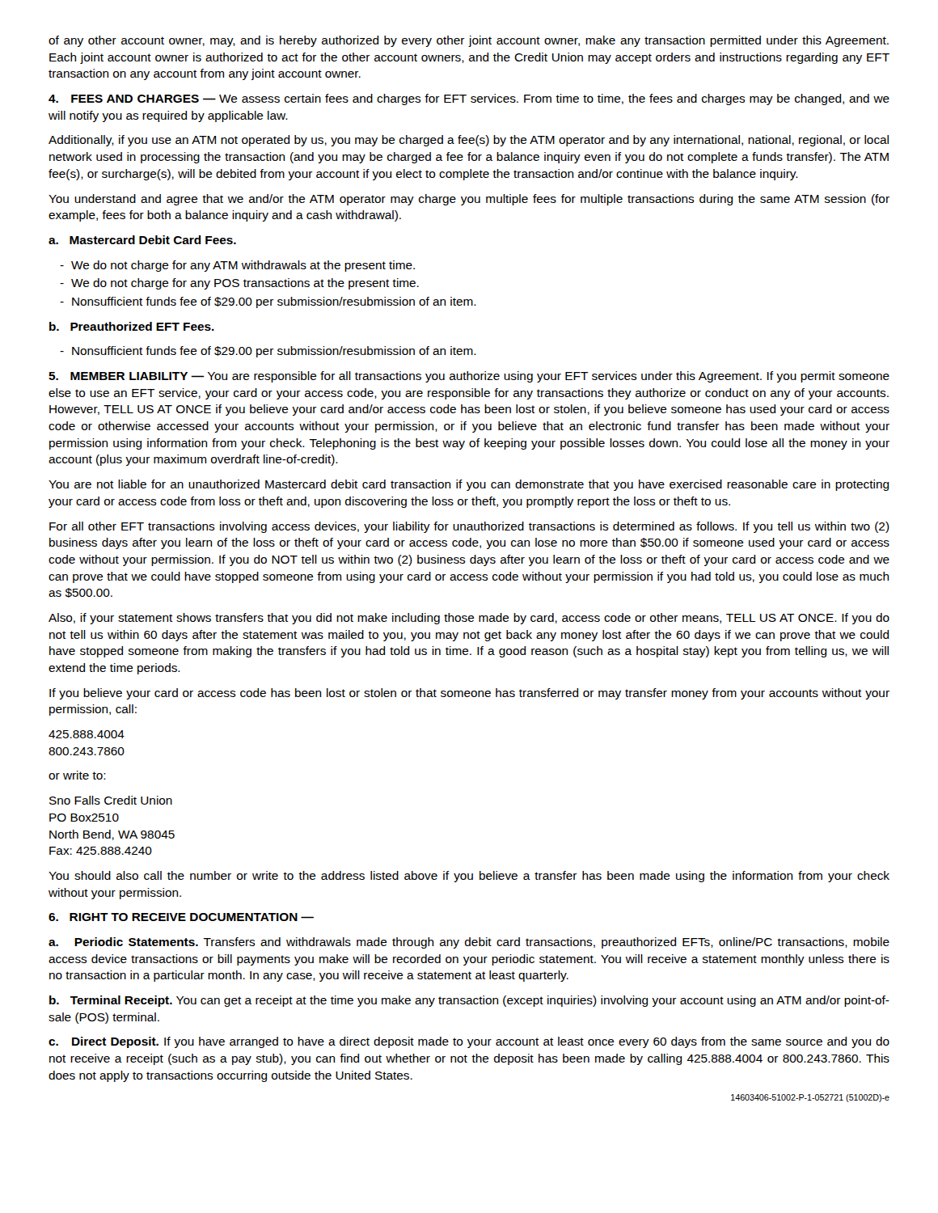of any other account owner, may, and is hereby authorized by every other joint account owner, make any transaction permitted under this Agreement. Each joint account owner is authorized to act for the other account owners, and the Credit Union may accept orders and instructions regarding any EFT transaction on any account from any joint account owner.
4. FEES AND CHARGES — We assess certain fees and charges for EFT services. From time to time, the fees and charges may be changed, and we will notify you as required by applicable law.
Additionally, if you use an ATM not operated by us, you may be charged a fee(s) by the ATM operator and by any international, national, regional, or local network used in processing the transaction (and you may be charged a fee for a balance inquiry even if you do not complete a funds transfer). The ATM fee(s), or surcharge(s), will be debited from your account if you elect to complete the transaction and/or continue with the balance inquiry.
You understand and agree that we and/or the ATM operator may charge you multiple fees for multiple transactions during the same ATM session (for example, fees for both a balance inquiry and a cash withdrawal).
a. Mastercard Debit Card Fees.
We do not charge for any ATM withdrawals at the present time.
We do not charge for any POS transactions at the present time.
Nonsufficient funds fee of $29.00 per submission/resubmission of an item.
b. Preauthorized EFT Fees.
Nonsufficient funds fee of $29.00 per submission/resubmission of an item.
5. MEMBER LIABILITY — You are responsible for all transactions you authorize using your EFT services under this Agreement. If you permit someone else to use an EFT service, your card or your access code, you are responsible for any transactions they authorize or conduct on any of your accounts. However, TELL US AT ONCE if you believe your card and/or access code has been lost or stolen, if you believe someone has used your card or access code or otherwise accessed your accounts without your permission, or if you believe that an electronic fund transfer has been made without your permission using information from your check. Telephoning is the best way of keeping your possible losses down. You could lose all the money in your account (plus your maximum overdraft line-of-credit).
You are not liable for an unauthorized Mastercard debit card transaction if you can demonstrate that you have exercised reasonable care in protecting your card or access code from loss or theft and, upon discovering the loss or theft, you promptly report the loss or theft to us.
For all other EFT transactions involving access devices, your liability for unauthorized transactions is determined as follows. If you tell us within two (2) business days after you learn of the loss or theft of your card or access code, you can lose no more than $50.00 if someone used your card or access code without your permission. If you do NOT tell us within two (2) business days after you learn of the loss or theft of your card or access code and we can prove that we could have stopped someone from using your card or access code without your permission if you had told us, you could lose as much as $500.00.
Also, if your statement shows transfers that you did not make including those made by card, access code or other means, TELL US AT ONCE. If you do not tell us within 60 days after the statement was mailed to you, you may not get back any money lost after the 60 days if we can prove that we could have stopped someone from making the transfers if you had told us in time. If a good reason (such as a hospital stay) kept you from telling us, we will extend the time periods.
If you believe your card or access code has been lost or stolen or that someone has transferred or may transfer money from your accounts without your permission, call:
425.888.4004
800.243.7860
or write to:
Sno Falls Credit Union
PO Box2510
North Bend, WA 98045
Fax: 425.888.4240
You should also call the number or write to the address listed above if you believe a transfer has been made using the information from your check without your permission.
6. RIGHT TO RECEIVE DOCUMENTATION —
a. Periodic Statements. Transfers and withdrawals made through any debit card transactions, preauthorized EFTs, online/PC transactions, mobile access device transactions or bill payments you make will be recorded on your periodic statement. You will receive a statement monthly unless there is no transaction in a particular month. In any case, you will receive a statement at least quarterly.
b. Terminal Receipt. You can get a receipt at the time you make any transaction (except inquiries) involving your account using an ATM and/or point-of-sale (POS) terminal.
c. Direct Deposit. If you have arranged to have a direct deposit made to your account at least once every 60 days from the same source and you do not receive a receipt (such as a pay stub), you can find out whether or not the deposit has been made by calling 425.888.4004 or 800.243.7860. This does not apply to transactions occurring outside the United States.
14603406-51002-P-1-052721 (51002D)-e